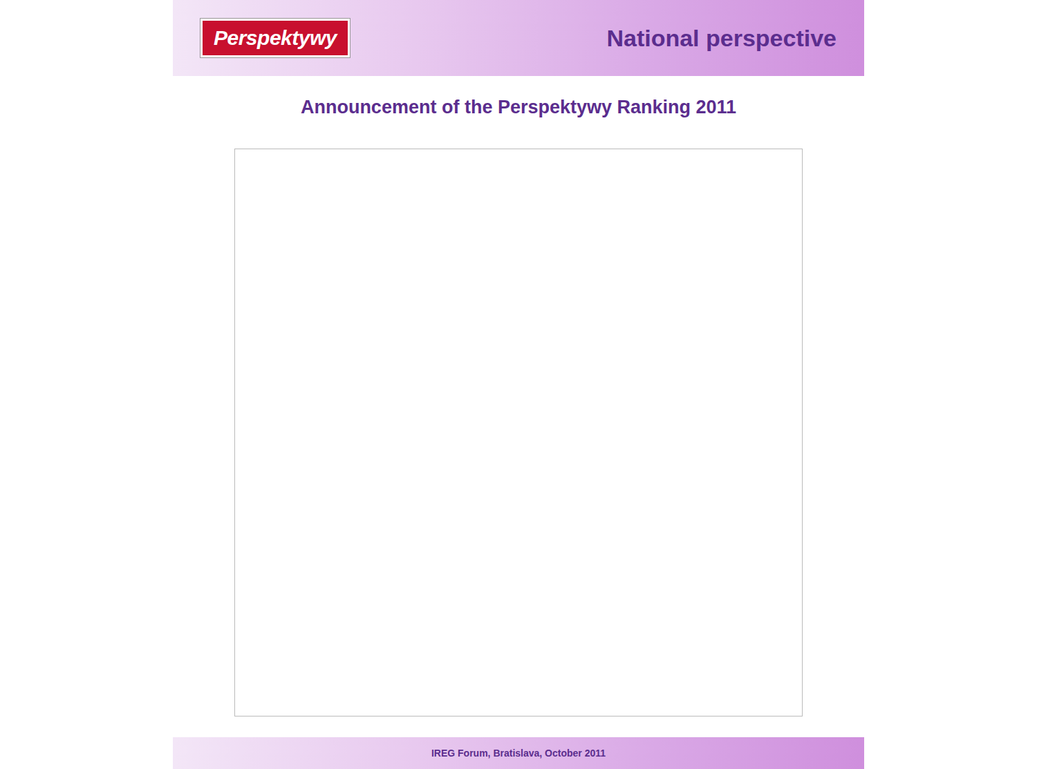Perspektywy
National perspective
Announcement of the Perspektywy Ranking 2011
IREG Forum, Bratislava, October 2011